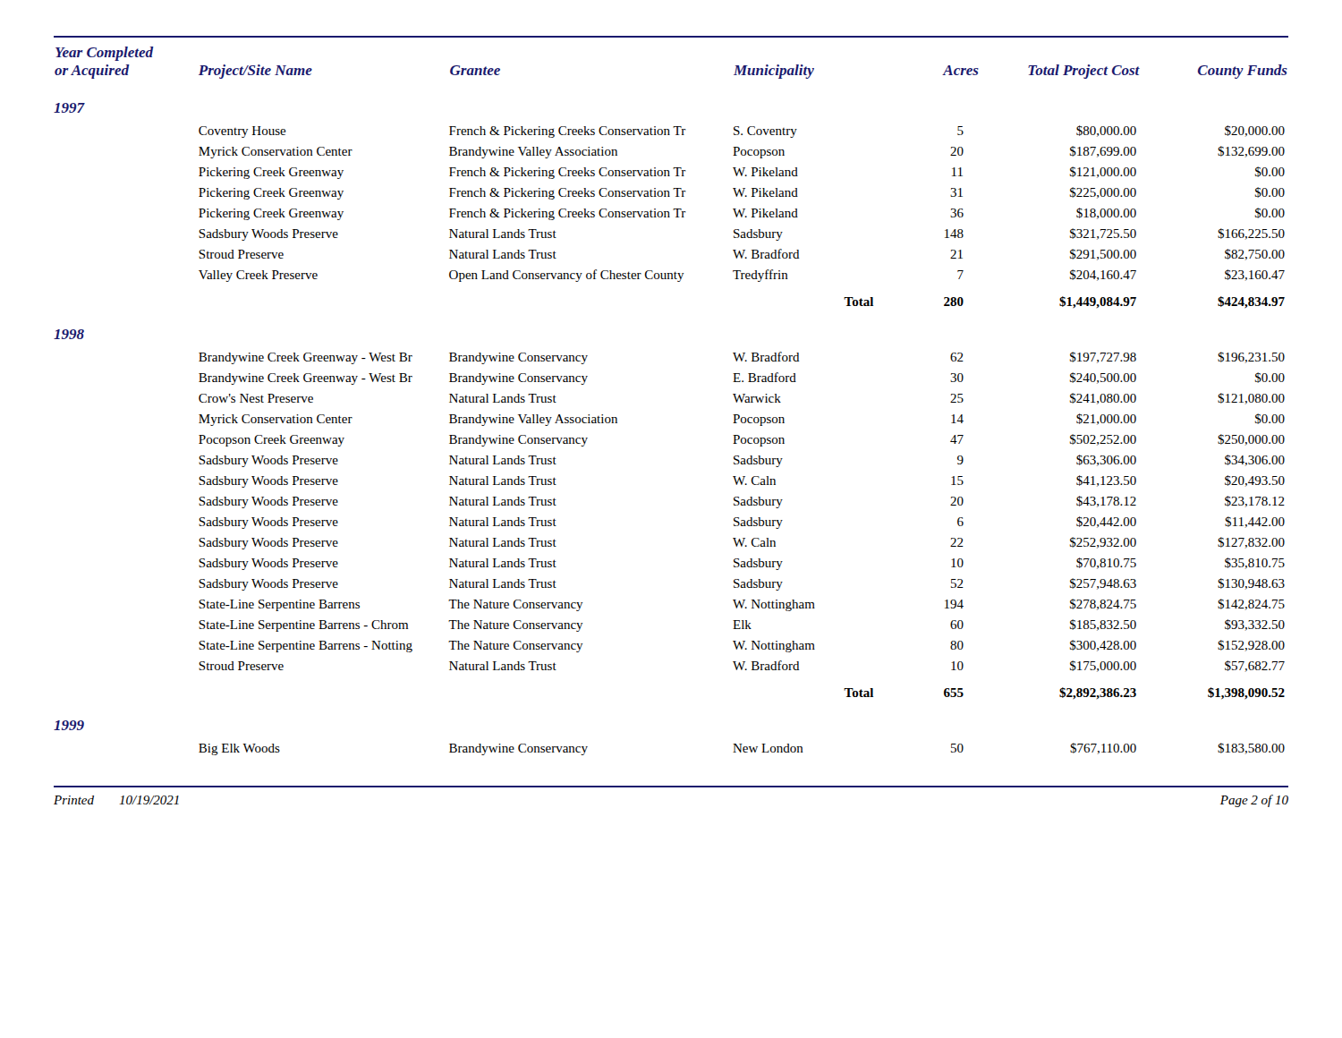| Year Completed or Acquired | Project/Site Name | Grantee | Municipality | Acres | Total Project Cost | County Funds |
| --- | --- | --- | --- | --- | --- | --- |
| 1997 |
| | Coventry House | French & Pickering Creeks Conservation Tr | S. Coventry | 5 | $80,000.00 | $20,000.00 |
| | Myrick Conservation Center | Brandywine Valley Association | Pocopson | 20 | $187,699.00 | $132,699.00 |
| | Pickering Creek Greenway | French & Pickering Creeks Conservation Tr | W. Pikeland | 11 | $121,000.00 | $0.00 |
| | Pickering Creek Greenway | French & Pickering Creeks Conservation Tr | W. Pikeland | 31 | $225,000.00 | $0.00 |
| | Pickering Creek Greenway | French & Pickering Creeks Conservation Tr | W. Pikeland | 36 | $18,000.00 | $0.00 |
| | Sadsbury Woods Preserve | Natural Lands Trust | Sadsbury | 148 | $321,725.50 | $166,225.50 |
| | Stroud Preserve | Natural Lands Trust | W. Bradford | 21 | $291,500.00 | $82,750.00 |
| | Valley Creek Preserve | Open Land Conservancy of Chester County | Tredyffrin | 7 | $204,160.47 | $23,160.47 |
| | | | Total | 280 | $1,449,084.97 | $424,834.97 |
| 1998 |
| | Brandywine Creek Greenway - West Br | Brandywine Conservancy | W. Bradford | 62 | $197,727.98 | $196,231.50 |
| | Brandywine Creek Greenway - West Br | Brandywine Conservancy | E. Bradford | 30 | $240,500.00 | $0.00 |
| | Crow's Nest Preserve | Natural Lands Trust | Warwick | 25 | $241,080.00 | $121,080.00 |
| | Myrick Conservation Center | Brandywine Valley Association | Pocopson | 14 | $21,000.00 | $0.00 |
| | Pocopson Creek Greenway | Brandywine Conservancy | Pocopson | 47 | $502,252.00 | $250,000.00 |
| | Sadsbury Woods Preserve | Natural Lands Trust | Sadsbury | 9 | $63,306.00 | $34,306.00 |
| | Sadsbury Woods Preserve | Natural Lands Trust | W. Caln | 15 | $41,123.50 | $20,493.50 |
| | Sadsbury Woods Preserve | Natural Lands Trust | Sadsbury | 20 | $43,178.12 | $23,178.12 |
| | Sadsbury Woods Preserve | Natural Lands Trust | Sadsbury | 6 | $20,442.00 | $11,442.00 |
| | Sadsbury Woods Preserve | Natural Lands Trust | W. Caln | 22 | $252,932.00 | $127,832.00 |
| | Sadsbury Woods Preserve | Natural Lands Trust | Sadsbury | 10 | $70,810.75 | $35,810.75 |
| | Sadsbury Woods Preserve | Natural Lands Trust | Sadsbury | 52 | $257,948.63 | $130,948.63 |
| | State-Line Serpentine Barrens | The Nature Conservancy | W. Nottingham | 194 | $278,824.75 | $142,824.75 |
| | State-Line Serpentine Barrens - Chrom | The Nature Conservancy | Elk | 60 | $185,832.50 | $93,332.50 |
| | State-Line Serpentine Barrens - Notting | The Nature Conservancy | W. Nottingham | 80 | $300,428.00 | $152,928.00 |
| | Stroud Preserve | Natural Lands Trust | W. Bradford | 10 | $175,000.00 | $57,682.77 |
| | | | Total | 655 | $2,892,386.23 | $1,398,090.52 |
| 1999 |
| | Big Elk Woods | Brandywine Conservancy | New London | 50 | $767,110.00 | $183,580.00 |
Printed 10/19/2021
Page 2 of 10